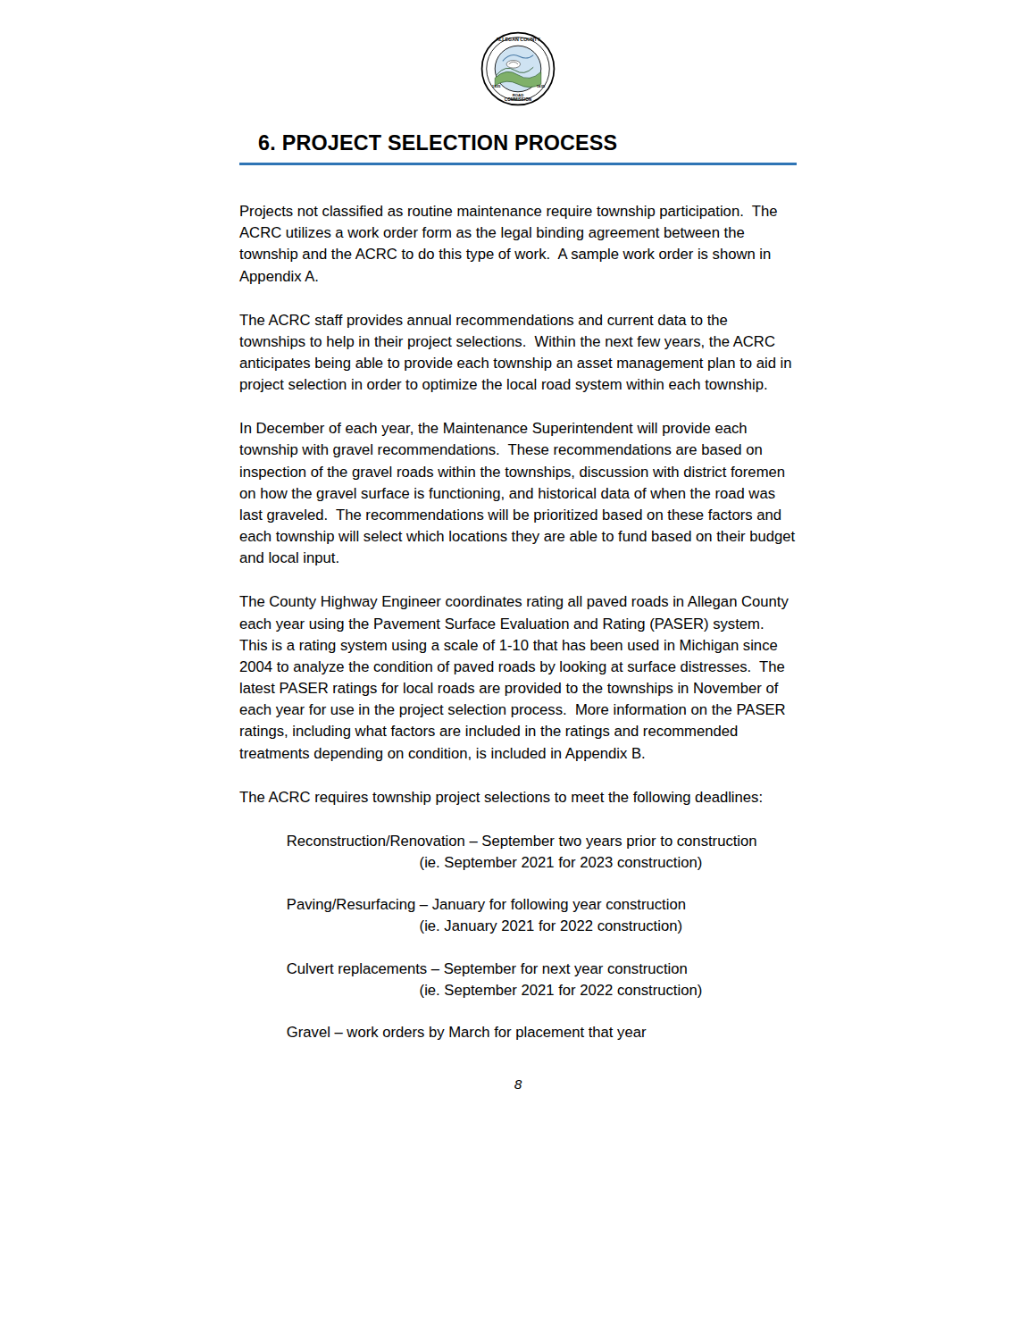ALLEGAN COUNTY COMMISSION ROAD 1835 1835
6. PROJECT SELECTION PROCESS
Projects not classified as routine maintenance require township participation. The ACRC utilizes a work order form as the legal binding agreement between the township and the ACRC to do this type of work. A sample work order is shown in Appendix A.
The ACRC staff provides annual recommendations and current data to the townships to help in their project selections. Within the next few years, the ACRC anticipates being able to provide each township an asset management plan to aid in project selection in order to optimize the local road system within each township.
In December of each year, the Maintenance Superintendent will provide each township with gravel recommendations. These recommendations are based on inspection of the gravel roads within the townships, discussion with district foremen on how the gravel surface is functioning, and historical data of when the road was last graveled. The recommendations will be prioritized based on these factors and each township will select which locations they are able to fund based on their budget and local input.
The County Highway Engineer coordinates rating all paved roads in Allegan County each year using the Pavement Surface Evaluation and Rating (PASER) system. This is a rating system using a scale of 1-10 that has been used in Michigan since 2004 to analyze the condition of paved roads by looking at surface distresses. The latest PASER ratings for local roads are provided to the townships in November of each year for use in the project selection process. More information on the PASER ratings, including what factors are included in the ratings and recommended treatments depending on condition, is included in Appendix B.
The ACRC requires township project selections to meet the following deadlines:
Reconstruction/Renovation – September two years prior to construction (ie. September 2021 for 2023 construction)
Paving/Resurfacing – January for following year construction (ie. January 2021 for 2022 construction)
Culvert replacements – September for next year construction (ie. September 2021 for 2022 construction)
Gravel – work orders by March for placement that year
8